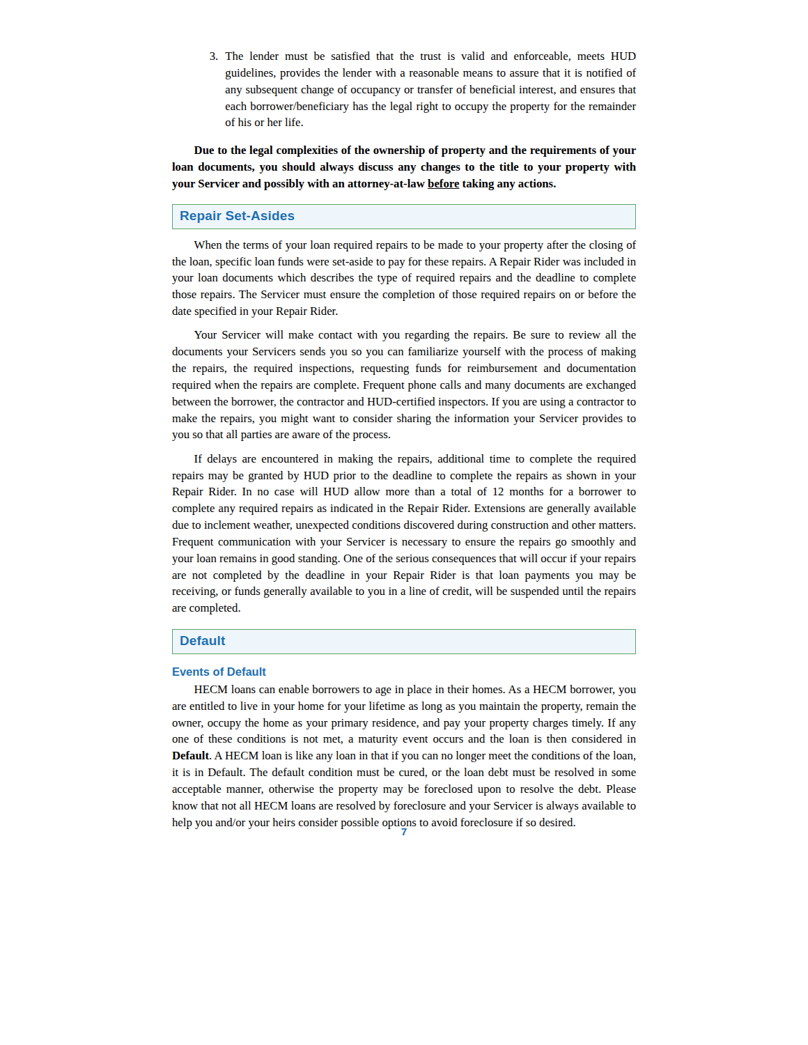3. The lender must be satisfied that the trust is valid and enforceable, meets HUD guidelines, provides the lender with a reasonable means to assure that it is notified of any subsequent change of occupancy or transfer of beneficial interest, and ensures that each borrower/beneficiary has the legal right to occupy the property for the remainder of his or her life.
Due to the legal complexities of the ownership of property and the requirements of your loan documents, you should always discuss any changes to the title to your property with your Servicer and possibly with an attorney-at-law before taking any actions.
Repair Set-Asides
When the terms of your loan required repairs to be made to your property after the closing of the loan, specific loan funds were set-aside to pay for these repairs. A Repair Rider was included in your loan documents which describes the type of required repairs and the deadline to complete those repairs. The Servicer must ensure the completion of those required repairs on or before the date specified in your Repair Rider.
Your Servicer will make contact with you regarding the repairs. Be sure to review all the documents your Servicers sends you so you can familiarize yourself with the process of making the repairs, the required inspections, requesting funds for reimbursement and documentation required when the repairs are complete. Frequent phone calls and many documents are exchanged between the borrower, the contractor and HUD-certified inspectors. If you are using a contractor to make the repairs, you might want to consider sharing the information your Servicer provides to you so that all parties are aware of the process.
If delays are encountered in making the repairs, additional time to complete the required repairs may be granted by HUD prior to the deadline to complete the repairs as shown in your Repair Rider. In no case will HUD allow more than a total of 12 months for a borrower to complete any required repairs as indicated in the Repair Rider. Extensions are generally available due to inclement weather, unexpected conditions discovered during construction and other matters. Frequent communication with your Servicer is necessary to ensure the repairs go smoothly and your loan remains in good standing. One of the serious consequences that will occur if your repairs are not completed by the deadline in your Repair Rider is that loan payments you may be receiving, or funds generally available to you in a line of credit, will be suspended until the repairs are completed.
Default
Events of Default
HECM loans can enable borrowers to age in place in their homes. As a HECM borrower, you are entitled to live in your home for your lifetime as long as you maintain the property, remain the owner, occupy the home as your primary residence, and pay your property charges timely. If any one of these conditions is not met, a maturity event occurs and the loan is then considered in Default. A HECM loan is like any loan in that if you can no longer meet the conditions of the loan, it is in Default. The default condition must be cured, or the loan debt must be resolved in some acceptable manner, otherwise the property may be foreclosed upon to resolve the debt. Please know that not all HECM loans are resolved by foreclosure and your Servicer is always available to help you and/or your heirs consider possible options to avoid foreclosure if so desired.
7